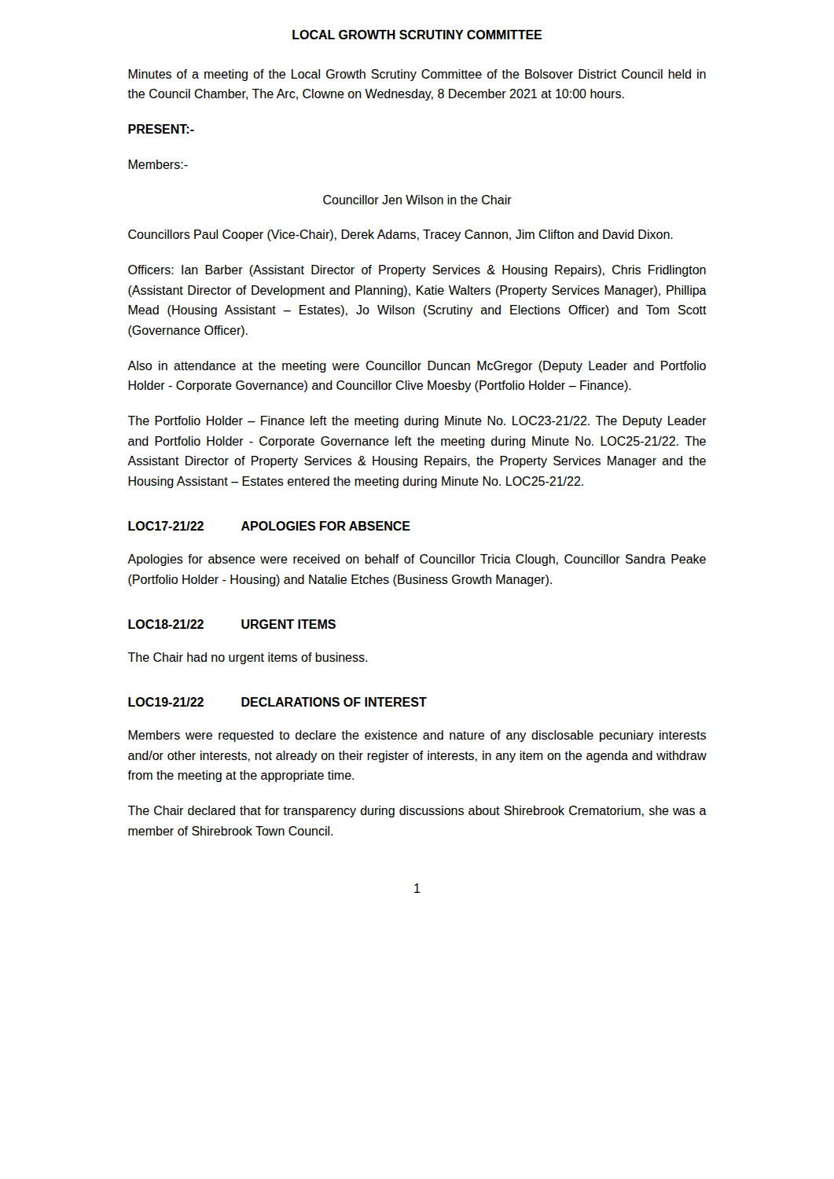Local Growth Scrutiny Committee
Minutes of a meeting of the Local Growth Scrutiny Committee of the Bolsover District Council held in the Council Chamber, The Arc, Clowne on Wednesday, 8 December 2021 at 10:00 hours.
PRESENT:-
Members:-
Councillor Jen Wilson in the Chair
Councillors Paul Cooper (Vice-Chair), Derek Adams, Tracey Cannon, Jim Clifton and David Dixon.
Officers: Ian Barber (Assistant Director of Property Services & Housing Repairs), Chris Fridlington (Assistant Director of Development and Planning), Katie Walters (Property Services Manager), Phillipa Mead (Housing Assistant – Estates), Jo Wilson (Scrutiny and Elections Officer) and Tom Scott (Governance Officer).
Also in attendance at the meeting were Councillor Duncan McGregor (Deputy Leader and Portfolio Holder - Corporate Governance) and Councillor Clive Moesby (Portfolio Holder – Finance).
The Portfolio Holder – Finance left the meeting during Minute No. LOC23-21/22. The Deputy Leader and Portfolio Holder - Corporate Governance left the meeting during Minute No. LOC25-21/22. The Assistant Director of Property Services & Housing Repairs, the Property Services Manager and the Housing Assistant – Estates entered the meeting during Minute No. LOC25-21/22.
LOC17-21/22 APOLOGIES FOR ABSENCE
Apologies for absence were received on behalf of Councillor Tricia Clough, Councillor Sandra Peake (Portfolio Holder - Housing) and Natalie Etches (Business Growth Manager).
LOC18-21/22 URGENT ITEMS
The Chair had no urgent items of business.
LOC19-21/22 DECLARATIONS OF INTEREST
Members were requested to declare the existence and nature of any disclosable pecuniary interests and/or other interests, not already on their register of interests, in any item on the agenda and withdraw from the meeting at the appropriate time.
The Chair declared that for transparency during discussions about Shirebrook Crematorium, she was a member of Shirebrook Town Council.
1